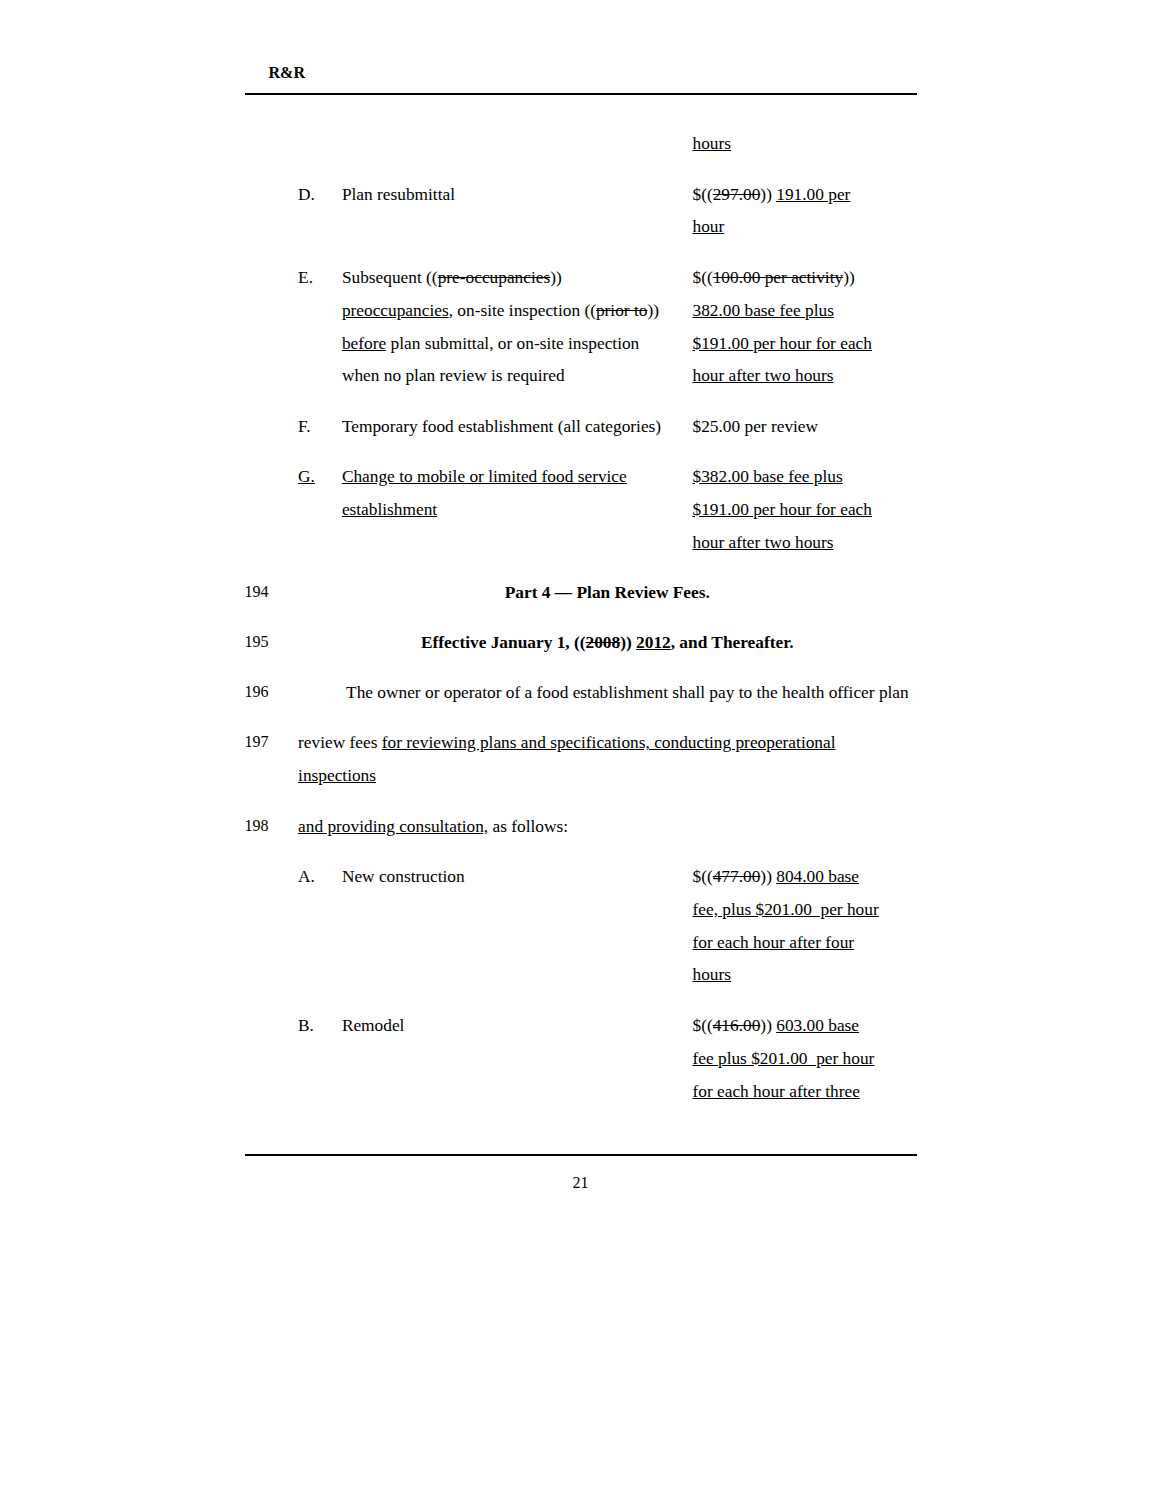R&R
| | | | hours |
| | D. | Plan resubmittal | $(( 297.00 )) 191.00 per hour |
| | E. | Subsequent (( pre-occupancies )) preoccupancies , on-site inspection (( prior to )) before plan submittal, or on-site inspection when no plan review is required | $(( 100.00 per activity )) 382.00 base fee plus $191.00 per hour for each hour after two hours |
| | F. | Temporary food establishment (all categories) | $25.00 per review |
| | G. | Change to mobile or limited food service establishment | $382.00 base fee plus $191.00 per hour for each hour after two hours |
| 194 | Part 4 — Plan Review Fees. |
| 195 | Effective January 1, (( 2008 )) 2012 , and Thereafter. |
| 196 | The owner or operator of a food establishment shall pay to the health officer plan |
| 197 | review fees for reviewing plans and specifications, conducting preoperational inspections |
| 198 | and providing consultation, as follows: |
| | A. | New construction | $(( 477.00 )) 804.00 base fee, plus $201.00 per hour for each hour after four hours |
| | B. | Remodel | $(( 416.00 )) 603.00 base fee plus $201.00 per hour for each hour after three |
21